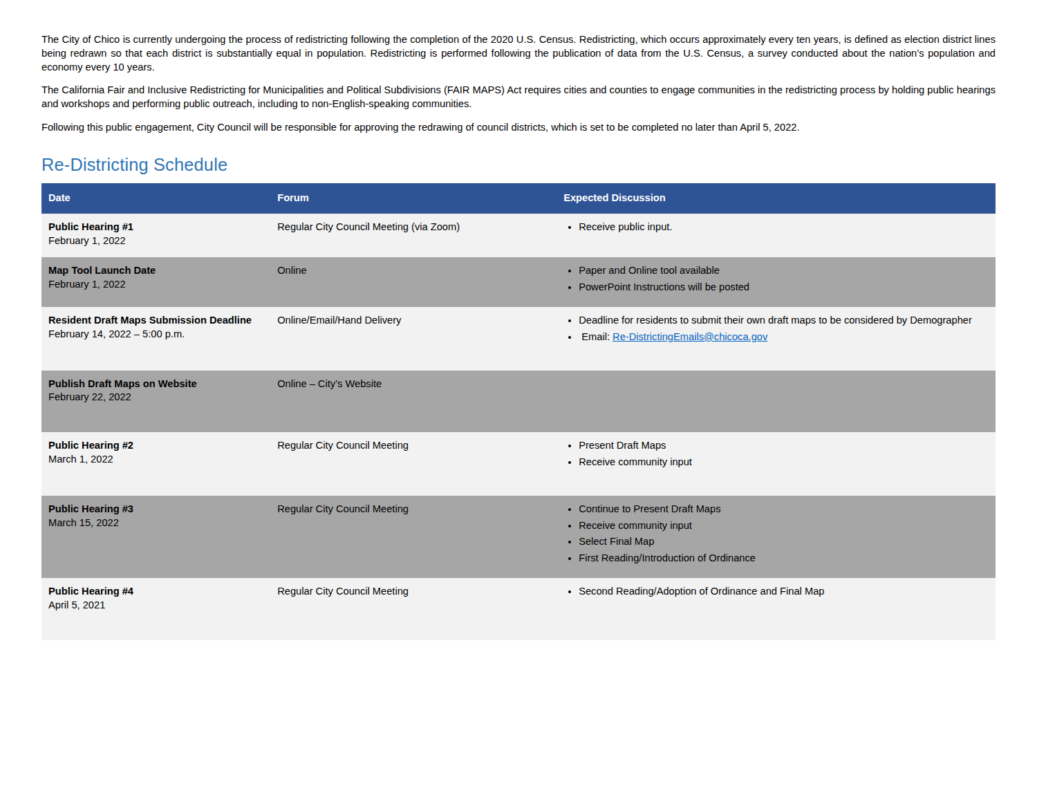The City of Chico is currently undergoing the process of redistricting following the completion of the 2020 U.S. Census. Redistricting, which occurs approximately every ten years, is defined as election district lines being redrawn so that each district is substantially equal in population. Redistricting is performed following the publication of data from the U.S. Census, a survey conducted about the nation’s population and economy every 10 years.
The California Fair and Inclusive Redistricting for Municipalities and Political Subdivisions (FAIR MAPS) Act requires cities and counties to engage communities in the redistricting process by holding public hearings and workshops and performing public outreach, including to non-English-speaking communities.
Following this public engagement, City Council will be responsible for approving the redrawing of council districts, which is set to be completed no later than April 5, 2022.
Re-Districting Schedule
| Date | Forum | Expected Discussion |
| --- | --- | --- |
| Public Hearing #1 February 1, 2022 | Regular City Council Meeting (via Zoom) | Receive public input. |
| Map Tool Launch Date February 1, 2022 | Online | Paper and Online tool available PowerPoint Instructions will be posted |
| Resident Draft Maps Submission Deadline February 14, 2022 – 5:00 p.m. | Online/Email/Hand Delivery | Deadline for residents to submit their own draft maps to be considered by Demographer Email: Re-DistrictingEmails@chicoca.gov |
| Publish Draft Maps on Website February 22, 2022 | Online – City’s Website | |
| Public Hearing #2 March 1, 2022 | Regular City Council Meeting | Present Draft Maps Receive community input |
| Public Hearing #3 March 15, 2022 | Regular City Council Meeting | Continue to Present Draft Maps Receive community input Select Final Map First Reading/Introduction of Ordinance |
| Public Hearing #4 April 5, 2021 | Regular City Council Meeting | Second Reading/Adoption of Ordinance and Final Map |